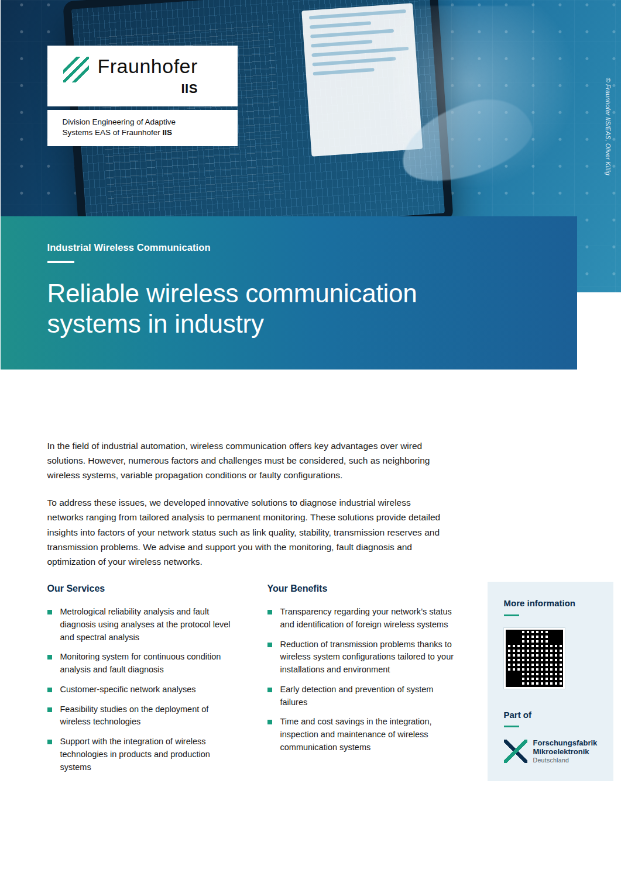Fraunhofer
IIS
Division Engineering of Adaptive
Systems EAS of Fraunhofer IIS
© Fraunhofer IIS/EAS, Oliver Killig
Industrial Wireless Communication
Reliable wireless communication
systems in industry
In the field of industrial automation, wireless communication offers key advantages over wired solutions. However, numerous factors and challenges must be considered, such as neighboring wireless systems, variable propagation conditions or faulty configurations.
To address these issues, we developed innovative solutions to diagnose industrial wireless networks ranging from tailored analysis to permanent monitoring. These solutions provide detailed insights into factors of your network status such as link quality, stability, transmission reserves and transmission problems. We advise and support you with the monitoring, fault diagnosis and optimization of your wireless networks.
Our Services
Metrological reliability analysis and fault diagnosis using analyses at the protocol level and spectral analysis
Monitoring system for continuous condition analysis and fault diagnosis
Customer-specific network analyses
Feasibility studies on the deployment of wireless technologies
Support with the integration of wireless technologies in products and production systems
Your Benefits
Transparency regarding your network’s status and identification of foreign wireless systems
Reduction of transmission problems thanks to wireless system configurations tailored to your installations and environment
Early detection and prevention of system failures
Time and cost savings in the integration, inspection and maintenance of wireless communication systems
More information
Part of
Forschungsfabrik
Mikroelektronik
Deutschland